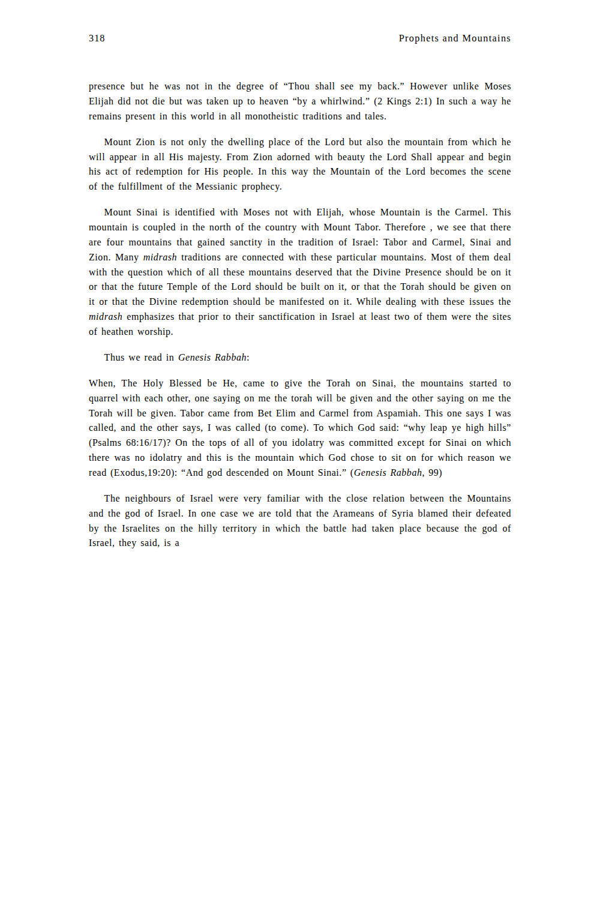318 Prophets and Mountains
presence but he was not in the degree of “Thou shall see my back.” However unlike Moses Elijah did not die but was taken up to heaven “by a whirlwind.” (2 Kings 2:1) In such a way he remains present in this world in all monotheistic traditions and tales.
Mount Zion is not only the dwelling place of the Lord but also the mountain from which he will appear in all His majesty. From Zion adorned with beauty the Lord Shall appear and begin his act of redemption for His people. In this way the Mountain of the Lord becomes the scene of the fulfillment of the Messianic prophecy.
Mount Sinai is identified with Moses not with Elijah, whose Mountain is the Carmel. This mountain is coupled in the north of the country with Mount Tabor. Therefore , we see that there are four mountains that gained sanctity in the tradition of Israel: Tabor and Carmel, Sinai and Zion. Many midrash traditions are connected with these particular mountains. Most of them deal with the question which of all these mountains deserved that the Divine Presence should be on it or that the future Temple of the Lord should be built on it, or that the Torah should be given on it or that the Divine redemption should be manifested on it. While dealing with these issues the midrash emphasizes that prior to their sanctification in Israel at least two of them were the sites of heathen worship.
Thus we read in Genesis Rabbah:
When, The Holy Blessed be He, came to give the Torah on Sinai, the mountains started to quarrel with each other, one saying on me the torah will be given and the other saying on me the Torah will be given. Tabor came from Bet Elim and Carmel from Aspamiah. This one says I was called, and the other says, I was called (to come). To which God said: “why leap ye high hills” (Psalms 68:16/17)? On the tops of all of you idolatry was committed except for Sinai on which there was no idolatry and this is the mountain which God chose to sit on for which reason we read (Exodus,19:20): “And god descended on Mount Sinai.” (Genesis Rabbah, 99)
The neighbours of Israel were very familiar with the close relation between the Mountains and the god of Israel. In one case we are told that the Arameans of Syria blamed their defeated by the Israelites on the hilly territory in which the battle had taken place because the god of Israel, they said, is a